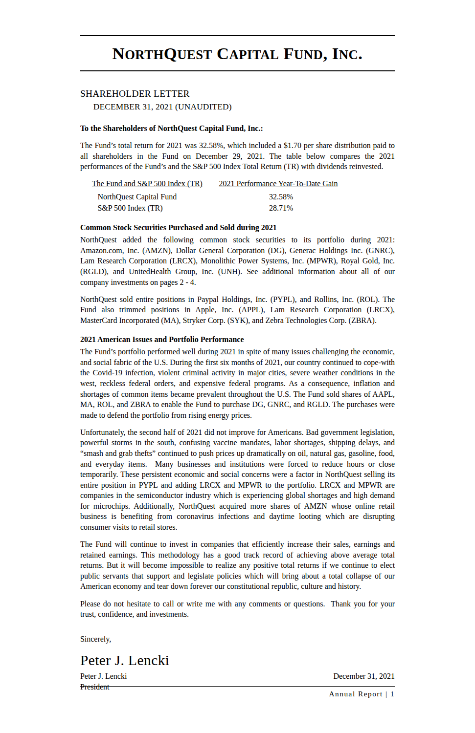NORTHQUEST CAPITAL FUND, INC.
SHAREHOLDER LETTER
DECEMBER 31, 2021 (UNAUDITED)
To the Shareholders of NorthQuest Capital Fund, Inc.:
The Fund’s total return for 2021 was 32.58%, which included a $1.70 per share distribution paid to all shareholders in the Fund on December 29, 2021. The table below compares the 2021 performances of the Fund’s and the S&P 500 Index Total Return (TR) with dividends reinvested.
| The Fund and S&P 500 Index (TR) | 2021 Performance Year-To-Date Gain |
| --- | --- |
| NorthQuest Capital Fund | 32.58% |
| S&P 500 Index (TR) | 28.71% |
Common Stock Securities Purchased and Sold during 2021
NorthQuest added the following common stock securities to its portfolio during 2021: Amazon.com, Inc. (AMZN), Dollar General Corporation (DG), Generac Holdings Inc. (GNRC), Lam Research Corporation (LRCX), Monolithic Power Systems, Inc. (MPWR), Royal Gold, Inc. (RGLD), and UnitedHealth Group, Inc. (UNH). See additional information about all of our company investments on pages 2 - 4.
NorthQuest sold entire positions in Paypal Holdings, Inc. (PYPL), and Rollins, Inc. (ROL). The Fund also trimmed positions in Apple, Inc. (APPL), Lam Research Corporation (LRCX), MasterCard Incorporated (MA), Stryker Corp. (SYK), and Zebra Technologies Corp. (ZBRA).
2021 American Issues and Portfolio Performance
The Fund’s portfolio performed well during 2021 in spite of many issues challenging the economic, and social fabric of the U.S. During the first six months of 2021, our country continued to cope-with the Covid-19 infection, violent criminal activity in major cities, severe weather conditions in the west, reckless federal orders, and expensive federal programs. As a consequence, inflation and shortages of common items became prevalent throughout the U.S. The Fund sold shares of AAPL, MA, ROL, and ZBRA to enable the Fund to purchase DG, GNRC, and RGLD. The purchases were made to defend the portfolio from rising energy prices.
Unfortunately, the second half of 2021 did not improve for Americans. Bad government legislation, powerful storms in the south, confusing vaccine mandates, labor shortages, shipping delays, and “smash and grab thefts” continued to push prices up dramatically on oil, natural gas, gasoline, food, and everyday items. Many businesses and institutions were forced to reduce hours or close temporarily. These persistent economic and social concerns were a factor in NorthQuest selling its entire position in PYPL and adding LRCX and MPWR to the portfolio. LRCX and MPWR are companies in the semiconductor industry which is experiencing global shortages and high demand for microchips. Additionally, NorthQuest acquired more shares of AMZN whose online retail business is benefiting from coronavirus infections and daytime looting which are disrupting consumer visits to retail stores.
The Fund will continue to invest in companies that efficiently increase their sales, earnings and retained earnings. This methodology has a good track record of achieving above average total returns. But it will become impossible to realize any positive total returns if we continue to elect public servants that support and legislate policies which will bring about a total collapse of our American economy and tear down forever our constitutional republic, culture and history.
Please do not hesitate to call or write me with any comments or questions. Thank you for your trust, confidence, and investments.
Sincerely,
Peter J. Lencki
Peter J. Lencki
December 31, 2021
President
Annual Report | 1